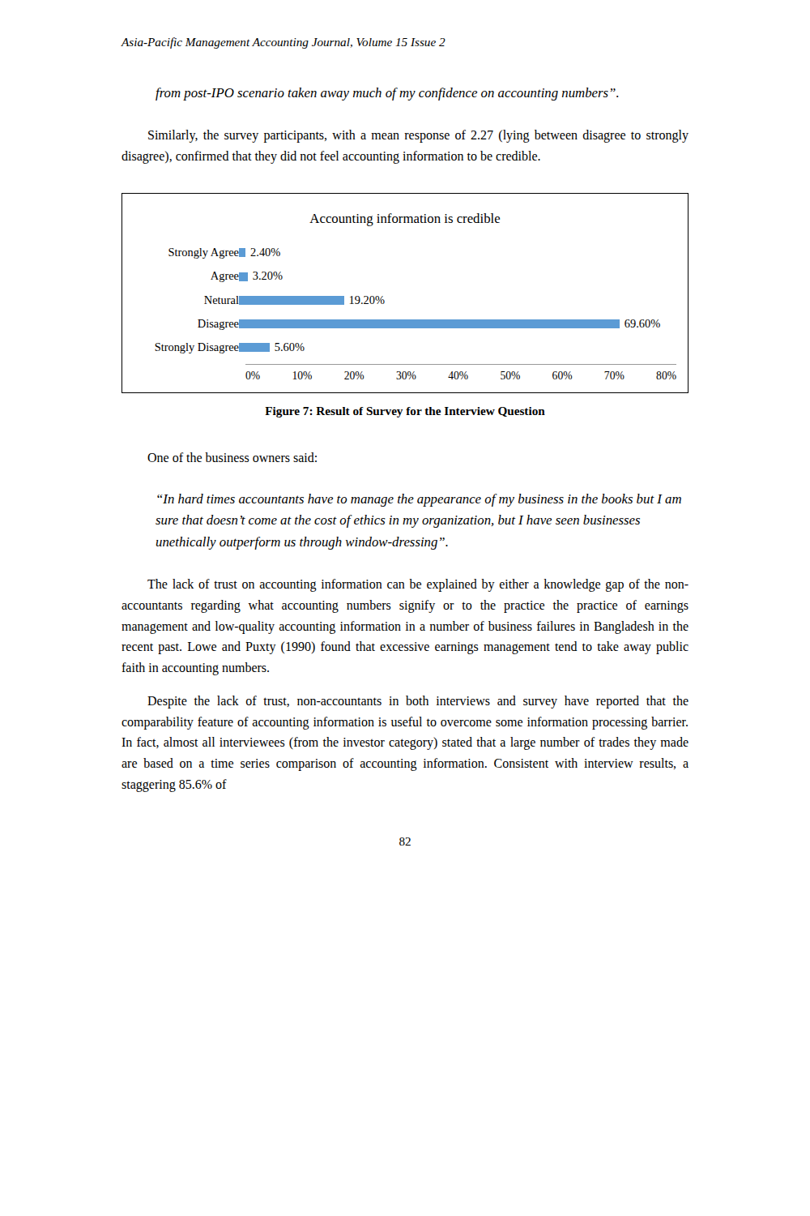Asia-Pacific Management Accounting Journal, Volume 15 Issue 2
from post-IPO scenario taken away much of my confidence on accounting numbers”.
Similarly, the survey participants, with a mean response of 2.27 (lying between disagree to strongly disagree), confirmed that they did not feel accounting information to be credible.
Accounting information is credible
| Strongly Agree | 2.40% |
| Agree | 3.20% |
| Netural | 19.20% |
| Disagree | 69.60% |
| Strongly Disagree | 5.60% |
0% 10% 20% 30% 40% 50% 60% 70% 80%
Figure 7: Result of Survey for the Interview Question
One of the business owners said:
“In hard times accountants have to manage the appearance of my business in the books but I am sure that doesn’t come at the cost of ethics in my organization, but I have seen businesses unethically outperform us through window-dressing”.
The lack of trust on accounting information can be explained by either a knowledge gap of the non-accountants regarding what accounting numbers signify or to the practice the practice of earnings management and low-quality accounting information in a number of business failures in Bangladesh in the recent past. Lowe and Puxty (1990) found that excessive earnings management tend to take away public faith in accounting numbers.
Despite the lack of trust, non-accountants in both interviews and survey have reported that the comparability feature of accounting information is useful to overcome some information processing barrier. In fact, almost all interviewees (from the investor category) stated that a large number of trades they made are based on a time series comparison of accounting information. Consistent with interview results, a staggering 85.6% of
82